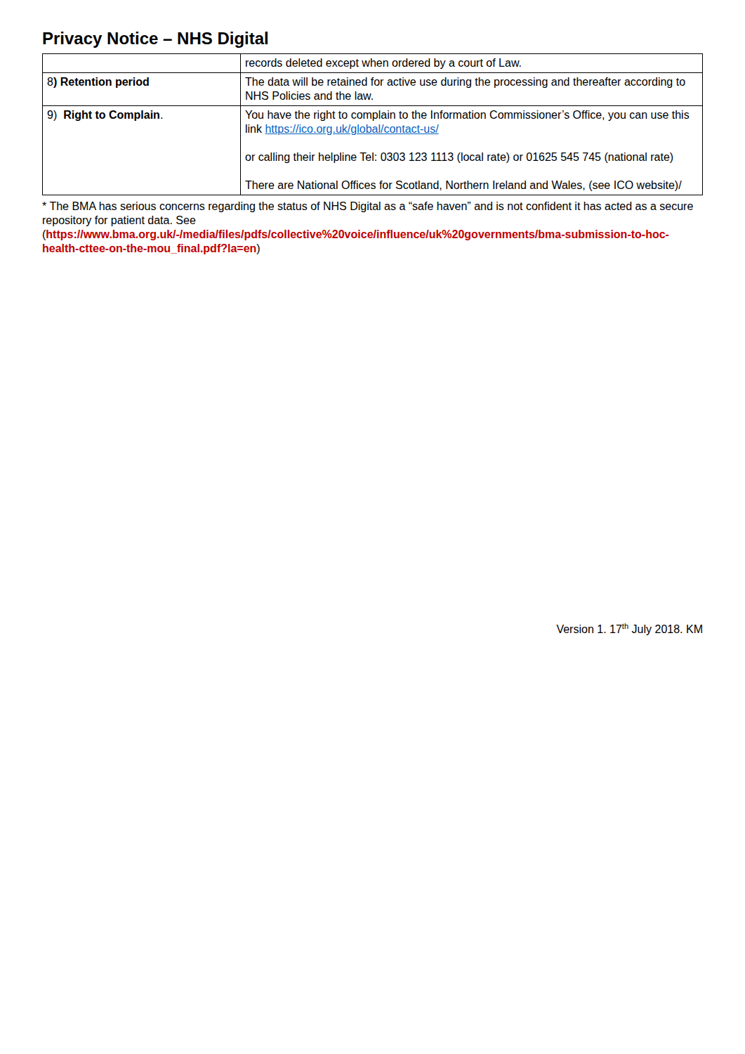Privacy Notice – NHS Digital
| | records deleted except when ordered by a court of Law. |
| 8 ) Retention period | The data will be retained for active use during the processing and thereafter according to NHS Policies and the law. |
| 9) Right to Complain . | You have the right to complain to the Information Commissioner’s Office, you can use this link https://ico.org.uk/global/contact-us/ or calling their helpline Tel: 0303 123 1113 (local rate) or 01625 545 745 (national rate) There are National Offices for Scotland, Northern Ireland and Wales, (see ICO website)/ |
* The BMA has serious concerns regarding the status of NHS Digital as a “safe haven” and is not confident it has acted as a secure repository for patient data. See (https://www.bma.org.uk/-/media/files/pdfs/collective%20voice/influence/uk%20governments/bma-submission-to-hoc-health-cttee-on-the-mou_final.pdf?la=en)
Version 1. 17th July 2018. KM